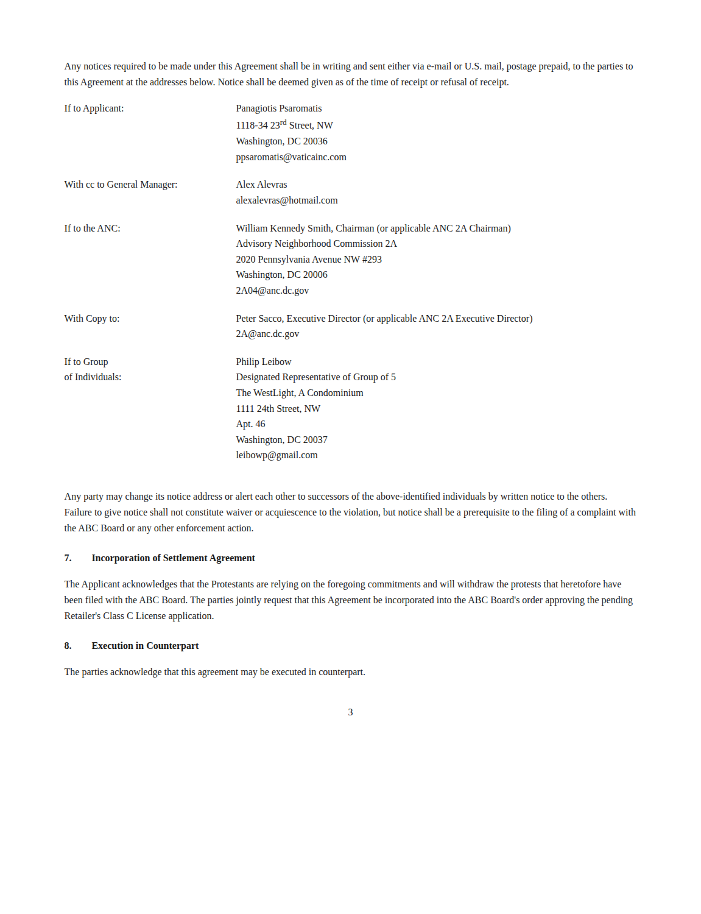Any notices required to be made under this Agreement shall be in writing and sent either via e-mail or U.S. mail, postage prepaid, to the parties to this Agreement at the addresses below. Notice shall be deemed given as of the time of receipt or refusal of receipt.
| If to Applicant: | Panagiotis Psaromatis 1118-34 23 rd Street, NW Washington, DC 20036 ppsaromatis@vaticainc.com |
| With cc to General Manager: | Alex Alevras alexalevras@hotmail.com |
| If to the ANC: | William Kennedy Smith, Chairman (or applicable ANC 2A Chairman) Advisory Neighborhood Commission 2A 2020 Pennsylvania Avenue NW #293 Washington, DC 20006 2A04@anc.dc.gov |
| With Copy to: | Peter Sacco, Executive Director (or applicable ANC 2A Executive Director) 2A@anc.dc.gov |
| If to Group of Individuals: | Philip Leibow Designated Representative of Group of 5 The WestLight, A Condominium 1111 24th Street, NW Apt. 46 Washington, DC 20037 leibowp@gmail.com |
Any party may change its notice address or alert each other to successors of the above-identified individuals by written notice to the others. Failure to give notice shall not constitute waiver or acquiescence to the violation, but notice shall be a prerequisite to the filing of a complaint with the ABC Board or any other enforcement action.
7. Incorporation of Settlement Agreement
The Applicant acknowledges that the Protestants are relying on the foregoing commitments and will withdraw the protests that heretofore have been filed with the ABC Board. The parties jointly request that this Agreement be incorporated into the ABC Board's order approving the pending Retailer's Class C License application.
8. Execution in Counterpart
The parties acknowledge that this agreement may be executed in counterpart.
3